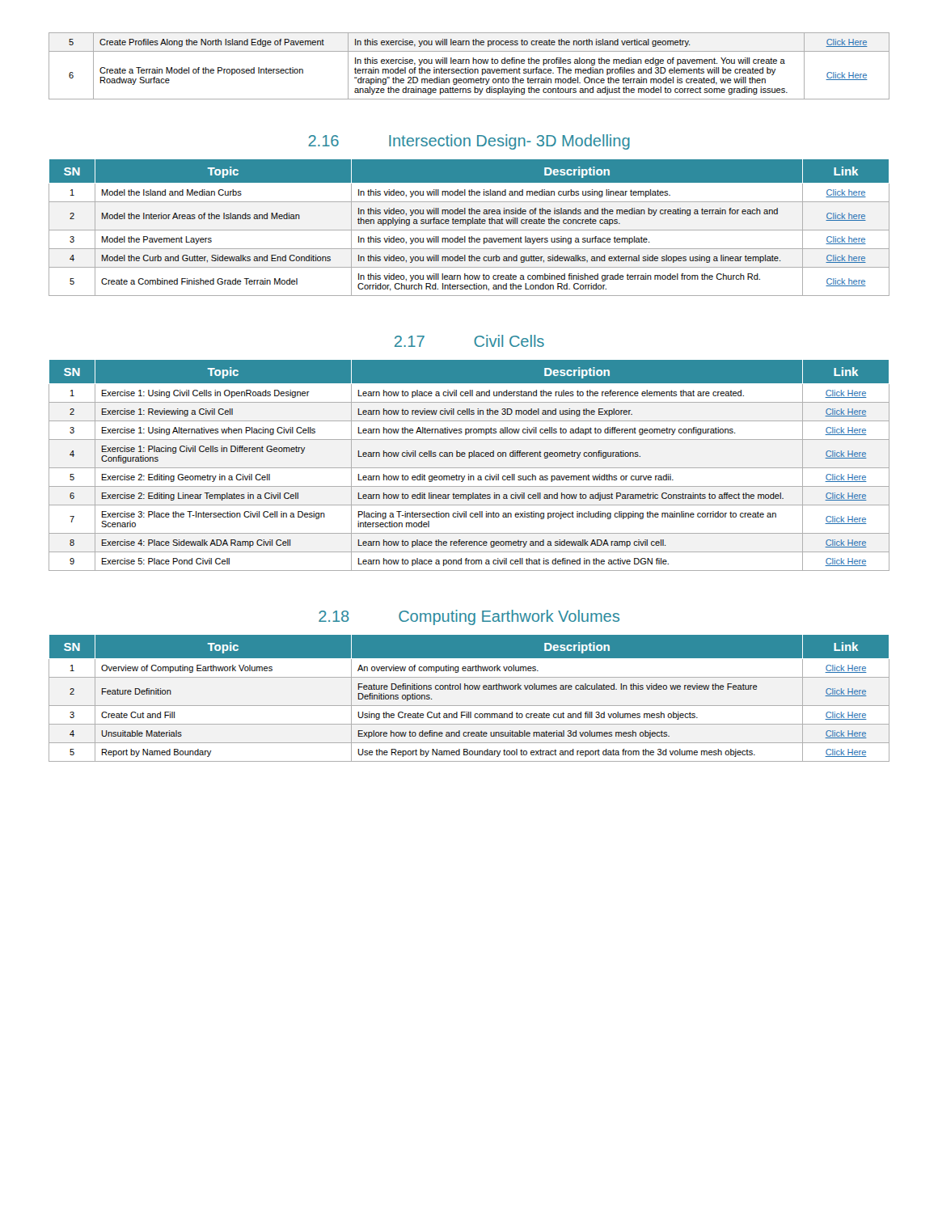| 5 | Create Profiles Along the North Island Edge of Pavement | In this exercise, you will learn the process to create the north island vertical geometry. | Click Here |
| 6 | Create a Terrain Model of the Proposed Intersection Roadway Surface | In this exercise, you will learn how to define the profiles along the median edge of pavement. You will create a terrain model of the intersection pavement surface. The median profiles and 3D elements will be created by “draping” the 2D median geometry onto the terrain model. Once the terrain model is created, we will then analyze the drainage patterns by displaying the contours and adjust the model to correct some grading issues. | Click Here |
2.16 Intersection Design- 3D Modelling
| SN | Topic | Description | Link |
| --- | --- | --- | --- |
| 1 | Model the Island and Median Curbs | In this video, you will model the island and median curbs using linear templates. | Click here |
| 2 | Model the Interior Areas of the Islands and Median | In this video, you will model the area inside of the islands and the median by creating a terrain for each and then applying a surface template that will create the concrete caps. | Click here |
| 3 | Model the Pavement Layers | In this video, you will model the pavement layers using a surface template. | Click here |
| 4 | Model the Curb and Gutter, Sidewalks and End Conditions | In this video, you will model the curb and gutter, sidewalks, and external side slopes using a linear template. | Click here |
| 5 | Create a Combined Finished Grade Terrain Model | In this video, you will learn how to create a combined finished grade terrain model from the Church Rd. Corridor, Church Rd. Intersection, and the London Rd. Corridor. | Click here |
2.17 Civil Cells
| SN | Topic | Description | Link |
| --- | --- | --- | --- |
| 1 | Exercise 1: Using Civil Cells in OpenRoads Designer | Learn how to place a civil cell and understand the rules to the reference elements that are created. | Click Here |
| 2 | Exercise 1: Reviewing a Civil Cell | Learn how to review civil cells in the 3D model and using the Explorer. | Click Here |
| 3 | Exercise 1: Using Alternatives when Placing Civil Cells | Learn how the Alternatives prompts allow civil cells to adapt to different geometry configurations. | Click Here |
| 4 | Exercise 1: Placing Civil Cells in Different Geometry Configurations | Learn how civil cells can be placed on different geometry configurations. | Click Here |
| 5 | Exercise 2: Editing Geometry in a Civil Cell | Learn how to edit geometry in a civil cell such as pavement widths or curve radii. | Click Here |
| 6 | Exercise 2: Editing Linear Templates in a Civil Cell | Learn how to edit linear templates in a civil cell and how to adjust Parametric Constraints to affect the model. | Click Here |
| 7 | Exercise 3: Place the T-Intersection Civil Cell in a Design Scenario | Placing a T-intersection civil cell into an existing project including clipping the mainline corridor to create an intersection model | Click Here |
| 8 | Exercise 4: Place Sidewalk ADA Ramp Civil Cell | Learn how to place the reference geometry and a sidewalk ADA ramp civil cell. | Click Here |
| 9 | Exercise 5: Place Pond Civil Cell | Learn how to place a pond from a civil cell that is defined in the active DGN file. | Click Here |
2.18 Computing Earthwork Volumes
| SN | Topic | Description | Link |
| --- | --- | --- | --- |
| 1 | Overview of Computing Earthwork Volumes | An overview of computing earthwork volumes. | Click Here |
| 2 | Feature Definition | Feature Definitions control how earthwork volumes are calculated. In this video we review the Feature Definitions options. | Click Here |
| 3 | Create Cut and Fill | Using the Create Cut and Fill command to create cut and fill 3d volumes mesh objects. | Click Here |
| 4 | Unsuitable Materials | Explore how to define and create unsuitable material 3d volumes mesh objects. | Click Here |
| 5 | Report by Named Boundary | Use the Report by Named Boundary tool to extract and report data from the 3d volume mesh objects. | Click Here |